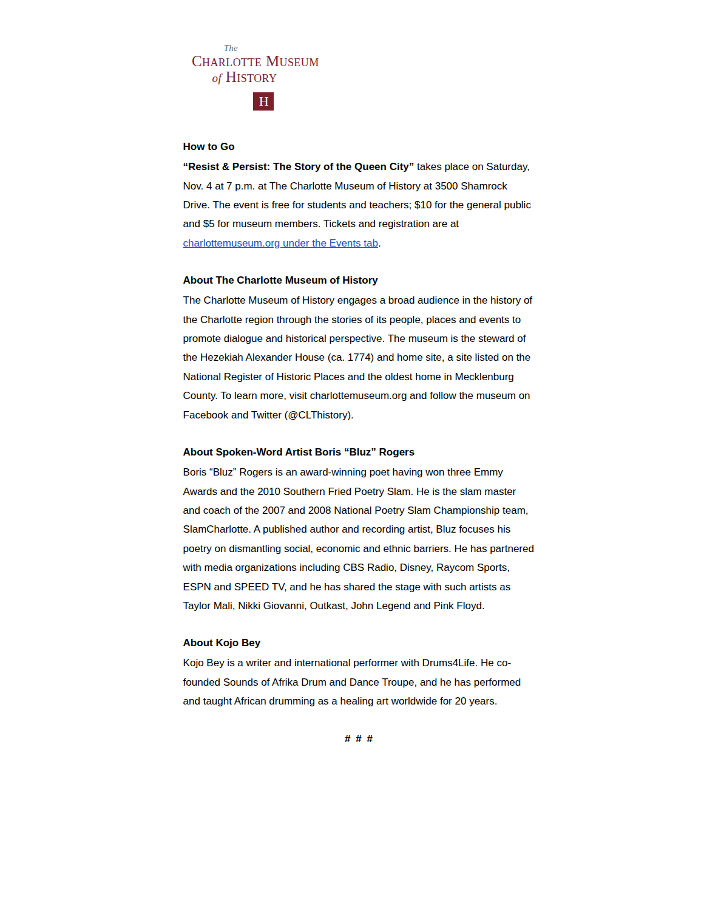The Charlotte Museum of History H
How to Go
“Resist & Persist: The Story of the Queen City” takes place on Saturday, Nov. 4 at 7 p.m. at The Charlotte Museum of History at 3500 Shamrock Drive. The event is free for students and teachers; $10 for the general public and $5 for museum members. Tickets and registration are at charlottemuseum.org under the Events tab.
About The Charlotte Museum of History
The Charlotte Museum of History engages a broad audience in the history of the Charlotte region through the stories of its people, places and events to promote dialogue and historical perspective. The museum is the steward of the Hezekiah Alexander House (ca. 1774) and home site, a site listed on the National Register of Historic Places and the oldest home in Mecklenburg County. To learn more, visit charlottemuseum.org and follow the museum on Facebook and Twitter (@CLThistory).
About Spoken-Word Artist Boris “Bluz” Rogers
Boris “Bluz” Rogers is an award-winning poet having won three Emmy Awards and the 2010 Southern Fried Poetry Slam. He is the slam master and coach of the 2007 and 2008 National Poetry Slam Championship team, SlamCharlotte. A published author and recording artist, Bluz focuses his poetry on dismantling social, economic and ethnic barriers. He has partnered with media organizations including CBS Radio, Disney, Raycom Sports, ESPN and SPEED TV, and he has shared the stage with such artists as Taylor Mali, Nikki Giovanni, Outkast, John Legend and Pink Floyd.
About Kojo Bey
Kojo Bey is a writer and international performer with Drums4Life. He co-founded Sounds of Afrika Drum and Dance Troupe, and he has performed and taught African drumming as a healing art worldwide for 20 years.
# # #